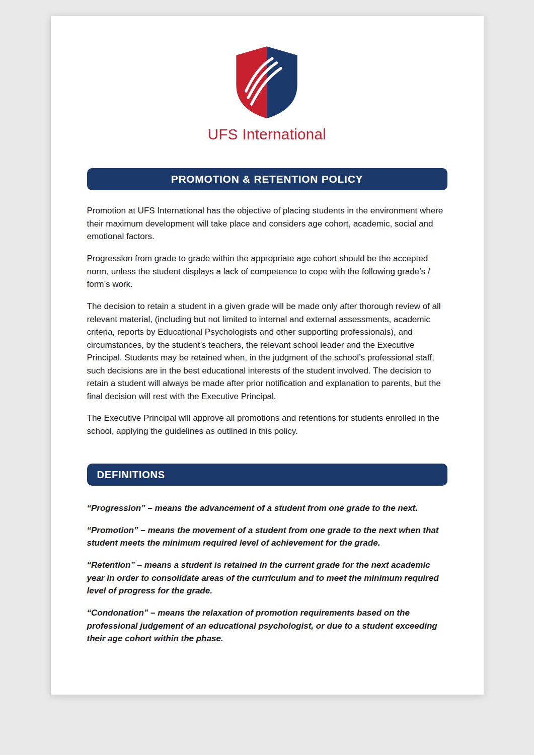UFS International
PROMOTION & RETENTION POLICY
Promotion at UFS International has the objective of placing students in the environment where their maximum development will take place and considers age cohort, academic, social and emotional factors.
Progression from grade to grade within the appropriate age cohort should be the accepted norm, unless the student displays a lack of competence to cope with the following grade’s / form’s work.
The decision to retain a student in a given grade will be made only after thorough review of all relevant material, (including but not limited to internal and external assessments, academic criteria, reports by Educational Psychologists and other supporting professionals), and circumstances, by the student’s teachers, the relevant school leader and the Executive Principal. Students may be retained when, in the judgment of the school’s professional staff, such decisions are in the best educational interests of the student involved. The decision to retain a student will always be made after prior notification and explanation to parents, but the final decision will rest with the Executive Principal.
The Executive Principal will approve all promotions and retentions for students enrolled in the school, applying the guidelines as outlined in this policy.
DEFINITIONS
“Progression” – means the advancement of a student from one grade to the next.
“Promotion” – means the movement of a student from one grade to the next when that student meets the minimum required level of achievement for the grade.
“Retention” – means a student is retained in the current grade for the next academic year in order to consolidate areas of the curriculum and to meet the minimum required level of progress for the grade.
“Condonation” – means the relaxation of promotion requirements based on the professional judgement of an educational psychologist, or due to a student exceeding their age cohort within the phase.